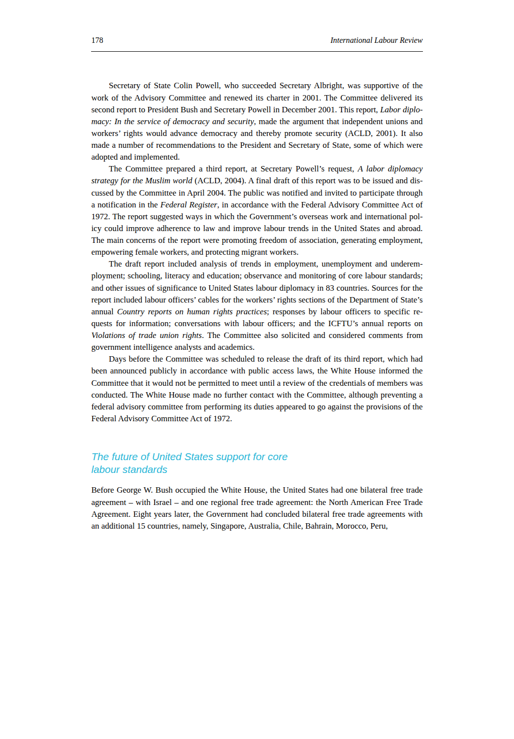178 International Labour Review
Secretary of State Colin Powell, who succeeded Secretary Albright, was supportive of the work of the Advisory Committee and renewed its charter in 2001. The Committee delivered its second report to President Bush and Secretary Powell in December 2001. This report, Labor diplomacy: In the service of democracy and security, made the argument that independent unions and workers’ rights would advance democracy and thereby promote security (ACLD, 2001). It also made a number of recommendations to the President and Secretary of State, some of which were adopted and implemented.
The Committee prepared a third report, at Secretary Powell’s request, A labor diplomacy strategy for the Muslim world (ACLD, 2004). A final draft of this report was to be issued and discussed by the Committee in April 2004. The public was notified and invited to participate through a notification in the Federal Register, in accordance with the Federal Advisory Committee Act of 1972. The report suggested ways in which the Government’s overseas work and international policy could improve adherence to law and improve labour trends in the United States and abroad. The main concerns of the report were promoting freedom of association, generating employment, empowering female workers, and protecting migrant workers.
The draft report included analysis of trends in employment, unemployment and underemployment; schooling, literacy and education; observance and monitoring of core labour standards; and other issues of significance to United States labour diplomacy in 83 countries. Sources for the report included labour officers’ cables for the workers’ rights sections of the Department of State’s annual Country reports on human rights practices; responses by labour officers to specific requests for information; conversations with labour officers; and the ICFTU’s annual reports on Violations of trade union rights. The Committee also solicited and considered comments from government intelligence analysts and academics.
Days before the Committee was scheduled to release the draft of its third report, which had been announced publicly in accordance with public access laws, the White House informed the Committee that it would not be permitted to meet until a review of the credentials of members was conducted. The White House made no further contact with the Committee, although preventing a federal advisory committee from performing its duties appeared to go against the provisions of the Federal Advisory Committee Act of 1972.
The future of United States support for core
labour standards
Before George W. Bush occupied the White House, the United States had one bilateral free trade agreement – with Israel – and one regional free trade agreement: the North American Free Trade Agreement. Eight years later, the Government had concluded bilateral free trade agreements with an additional 15 countries, namely, Singapore, Australia, Chile, Bahrain, Morocco, Peru,